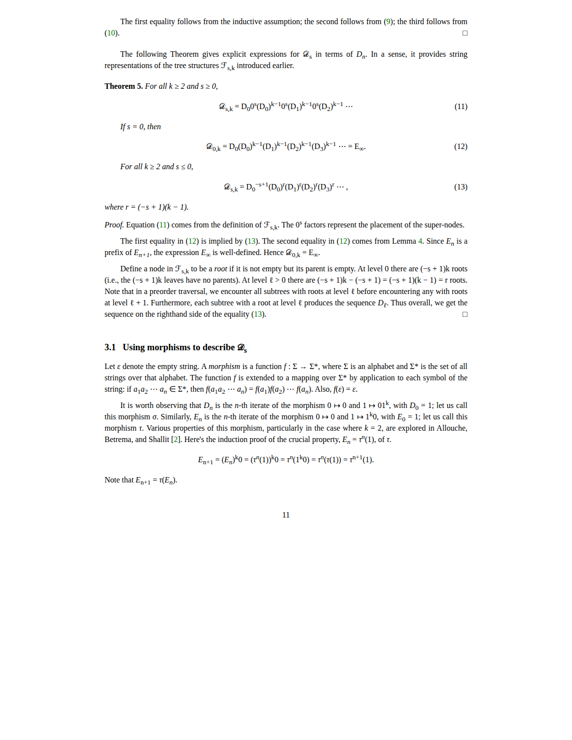The first equality follows from the inductive assumption; the second follows from (9); the third follows from (10). □
The following Theorem gives explicit expressions for 𝒟s in terms of Dn. In a sense, it provides string representations of the tree structures ℱs,k introduced earlier.
Theorem 5. For all k ≥ 2 and s ≥ 0,
𝒟s,k = D00s(D0)k−10s(D1)k−10s(D2)k−1 ⋯
(11)
If s = 0, then
𝒟0,k = D0(D0)k−1(D1)k−1(D2)k−1(D3)k−1 ⋯ = E∞.
(12)
For all k ≥ 2 and s ≤ 0,
𝒟s,k = D0−s+1(D0)r(D1)r(D2)r(D3)r ⋯ ,
(13)
where r = (−s + 1)(k − 1).
Proof. Equation (11) comes from the definition of ℱs,k. The 0s factors represent the placement of the super-nodes.
The first equality in (12) is implied by (13). The second equality in (12) comes from Lemma 4. Since En is a prefix of En+1, the expression E∞ is well-defined. Hence 𝒟0,k = E∞.
Define a node in ℱs,k to be a root if it is not empty but its parent is empty. At level 0 there are (−s + 1)k roots (i.e., the (−s + 1)k leaves have no parents). At level ℓ > 0 there are (−s + 1)k − (−s + 1) = (−s + 1)(k − 1) = r roots. Note that in a preorder traversal, we encounter all subtrees with roots at level ℓ before encountering any with roots at level ℓ + 1. Furthermore, each subtree with a root at level ℓ produces the sequence Dℓ. Thus overall, we get the sequence on the righthand side of the equality (13). □
3.1 Using morphisms to describe 𝒟s
Let ε denote the empty string. A morphism is a function f : Σ → Σ*, where Σ is an alphabet and Σ* is the set of all strings over that alphabet. The function f is extended to a mapping over Σ* by application to each symbol of the string: if a1a2 ⋯ an ∈ Σ*, then f(a1a2 ⋯ an) = f(a1)f(a2) ⋯ f(an). Also, f(ε) = ε.
It is worth observing that Dn is the n-th iterate of the morphism 0 ↦ 0 and 1 ↦ 01k, with D0 = 1; let us call this morphism σ. Similarly, En is the n-th iterate of the morphism 0 ↦ 0 and 1 ↦ 1k0, with E0 = 1; let us call this morphism τ. Various properties of this morphism, particularly in the case where k = 2, are explored in Allouche, Betrema, and Shallit [2]. Here's the induction proof of the crucial property, En = τn(1), of τ.
En+1 = (En)k0 = (τn(1))k0 = τn(1k0) = τn(τ(1)) = τn+1(1).
Note that En+1 = τ(En).
11